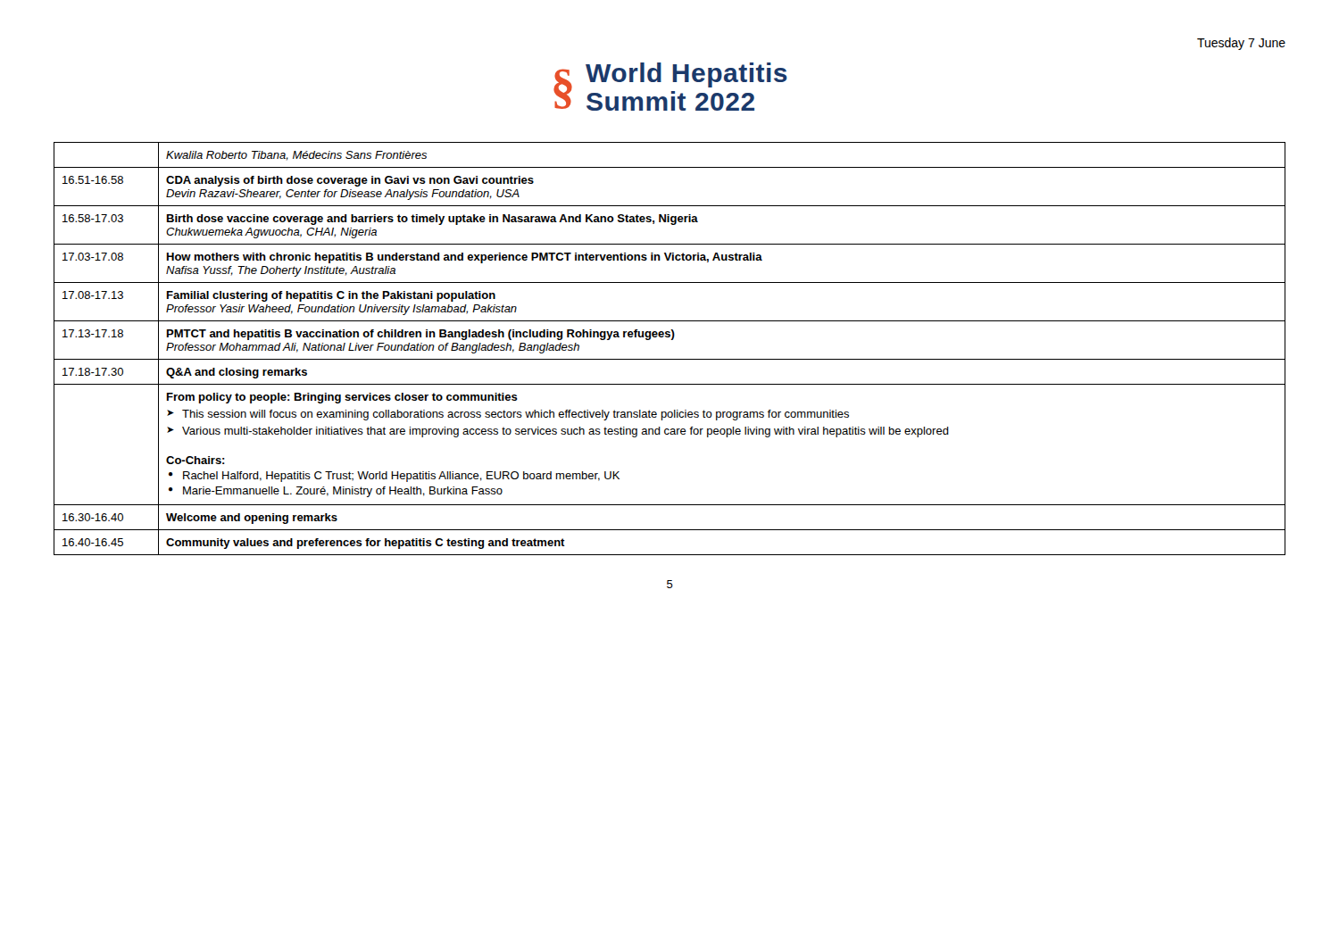Tuesday 7 June
§
World Hepatitis
Summit 2022
| | Kwalila Roberto Tibana, Médecins Sans Frontières |
| 16.51-16.58 | CDA analysis of birth dose coverage in Gavi vs non Gavi countries Devin Razavi-Shearer, Center for Disease Analysis Foundation, USA |
| 16.58-17.03 | Birth dose vaccine coverage and barriers to timely uptake in Nasarawa And Kano States, Nigeria Chukwuemeka Agwuocha, CHAI, Nigeria |
| 17.03-17.08 | How mothers with chronic hepatitis B understand and experience PMTCT interventions in Victoria, Australia Nafisa Yussf, The Doherty Institute, Australia |
| 17.08-17.13 | Familial clustering of hepatitis C in the Pakistani population Professor Yasir Waheed, Foundation University Islamabad, Pakistan |
| 17.13-17.18 | PMTCT and hepatitis B vaccination of children in Bangladesh (including Rohingya refugees) Professor Mohammad Ali, National Liver Foundation of Bangladesh, Bangladesh |
| 17.18-17.30 | Q&A and closing remarks |
| | From policy to people: Bringing services closer to communities This session will focus on examining collaborations across sectors which effectively translate policies to programs for communities Various multi-stakeholder initiatives that are improving access to services such as testing and care for people living with viral hepatitis will be explored Co-Chairs: Rachel Halford, Hepatitis C Trust; World Hepatitis Alliance, EURO board member, UK Marie-Emmanuelle L. Zouré, Ministry of Health, Burkina Fasso |
| 16.30-16.40 | Welcome and opening remarks |
| 16.40-16.45 | Community values and preferences for hepatitis C testing and treatment |
5